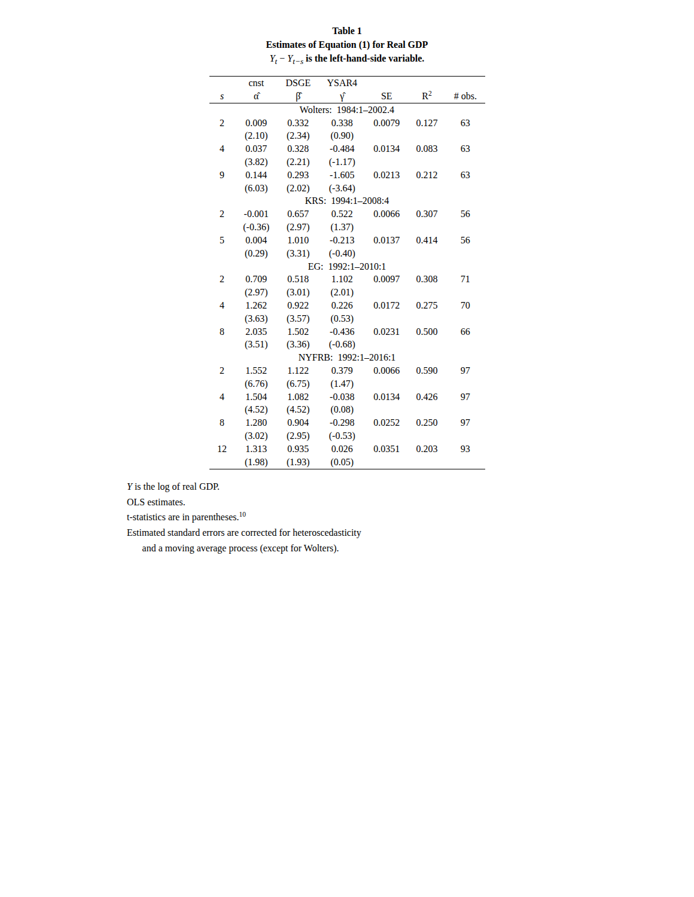Table 1 Estimates of Equation (1) for Real GDP Yt − Yt−s is the left-hand-side variable.
| | cnst | DSGE | YSAR4 | | | |
| s | α̂ | β̂ | γ̂ | SE | R 2 | # obs. |
| Wolters: 1984:1–2002.4 |
| 2 | 0.009 | 0.332 | 0.338 | 0.0079 | 0.127 | 63 |
| | (2.10) | (2.34) | (0.90) | | | |
| 4 | 0.037 | 0.328 | -0.484 | 0.0134 | 0.083 | 63 |
| | (3.82) | (2.21) | (-1.17) | | | |
| 9 | 0.144 | 0.293 | -1.605 | 0.0213 | 0.212 | 63 |
| | (6.03) | (2.02) | (-3.64) | | | |
| KRS: 1994:1–2008:4 |
| 2 | -0.001 | 0.657 | 0.522 | 0.0066 | 0.307 | 56 |
| | (-0.36) | (2.97) | (1.37) | | | |
| 5 | 0.004 | 1.010 | -0.213 | 0.0137 | 0.414 | 56 |
| | (0.29) | (3.31) | (-0.40) | | | |
| EG: 1992:1–2010:1 |
| 2 | 0.709 | 0.518 | 1.102 | 0.0097 | 0.308 | 71 |
| | (2.97) | (3.01) | (2.01) | | | |
| 4 | 1.262 | 0.922 | 0.226 | 0.0172 | 0.275 | 70 |
| | (3.63) | (3.57) | (0.53) | | | |
| 8 | 2.035 | 1.502 | -0.436 | 0.0231 | 0.500 | 66 |
| | (3.51) | (3.36) | (-0.68) | | | |
| NYFRB: 1992:1–2016:1 |
| 2 | 1.552 | 1.122 | 0.379 | 0.0066 | 0.590 | 97 |
| | (6.76) | (6.75) | (1.47) | | | |
| 4 | 1.504 | 1.082 | -0.038 | 0.0134 | 0.426 | 97 |
| | (4.52) | (4.52) | (0.08) | | | |
| 8 | 1.280 | 0.904 | -0.298 | 0.0252 | 0.250 | 97 |
| | (3.02) | (2.95) | (-0.53) | | | |
| 12 | 1.313 | 0.935 | 0.026 | 0.0351 | 0.203 | 93 |
| | (1.98) | (1.93) | (0.05) | | | |
Y is the log of real GDP.
OLS estimates.
t-statistics are in parentheses.10
Estimated standard errors are corrected for heteroscedasticity
and a moving average process (except for Wolters).